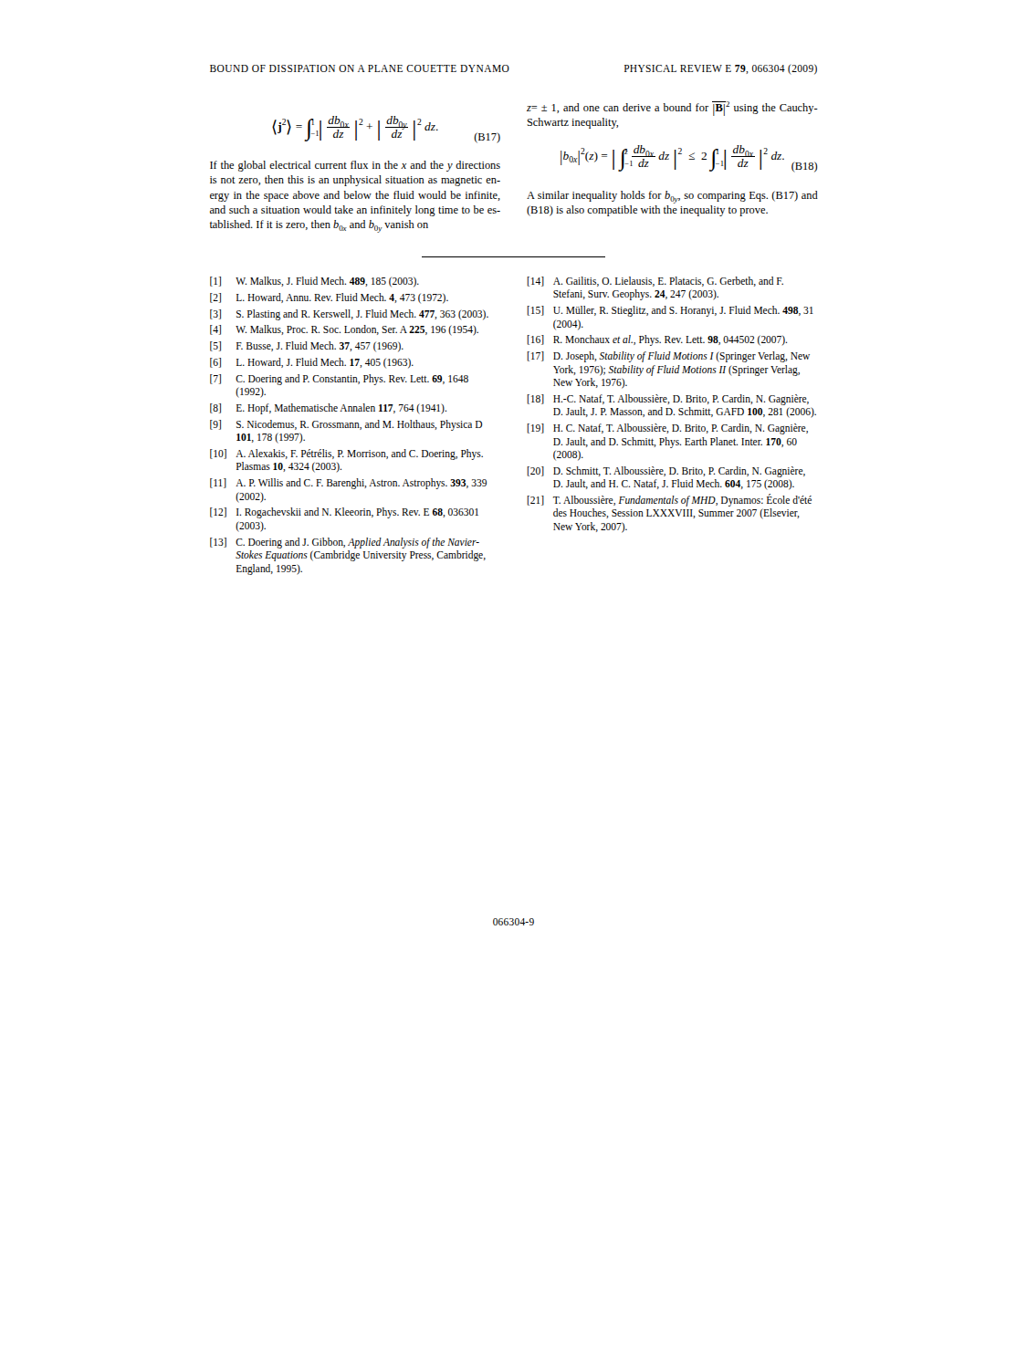Bound of dissipation on a plane Couette dynamo
Physical Review E 79, 066304 (2009)
⟨j2⟩ = ∫1−1 | db0x dz |2 + | db0y dz |2 dz.
(B17)
If the global electrical current flux in the x and the y directions is not zero, then this is an unphysical situation as magnetic energy in the space above and below the fluid would be infinite, and such a situation would take an infinitely long time to be established. If it is zero, then b0x and b0y vanish on
z= ± 1, and one can derive a bound for |B|2 using the Cauchy-Schwartz inequality,
|b0x|2(z) = | ∫z−1 db0x dz dz |2 ≤ 2 ∫1−1 | db0x dz |2 dz.
(B18)
A similar inequality holds for b0y, so comparing Eqs. (B17) and (B18) is also compatible with the inequality to prove.
[1] W. Malkus, J. Fluid Mech. 489, 185 (2003).
[2] L. Howard, Annu. Rev. Fluid Mech. 4, 473 (1972).
[3] S. Plasting and R. Kerswell, J. Fluid Mech. 477, 363 (2003).
[4] W. Malkus, Proc. R. Soc. London, Ser. A 225, 196 (1954).
[5] F. Busse, J. Fluid Mech. 37, 457 (1969).
[6] L. Howard, J. Fluid Mech. 17, 405 (1963).
[7] C. Doering and P. Constantin, Phys. Rev. Lett. 69, 1648 (1992).
[8] E. Hopf, Mathematische Annalen 117, 764 (1941).
[9] S. Nicodemus, R. Grossmann, and M. Holthaus, Physica D 101, 178 (1997).
[10] A. Alexakis, F. Pétrélis, P. Morrison, and C. Doering, Phys. Plasmas 10, 4324 (2003).
[11] A. P. Willis and C. F. Barenghi, Astron. Astrophys. 393, 339 (2002).
[12] I. Rogachevskii and N. Kleeorin, Phys. Rev. E 68, 036301 (2003).
[13] C. Doering and J. Gibbon, Applied Analysis of the Navier-Stokes Equations (Cambridge University Press, Cambridge, England, 1995).
[14] A. Gailitis, O. Lielausis, E. Platacis, G. Gerbeth, and F. Stefani, Surv. Geophys. 24, 247 (2003).
[15] U. Müller, R. Stieglitz, and S. Horanyi, J. Fluid Mech. 498, 31 (2004).
[16] R. Monchaux et al., Phys. Rev. Lett. 98, 044502 (2007).
[17] D. Joseph, Stability of Fluid Motions I (Springer Verlag, New York, 1976); Stability of Fluid Motions II (Springer Verlag, New York, 1976).
[18] H.-C. Nataf, T. Alboussière, D. Brito, P. Cardin, N. Gagnière, D. Jault, J. P. Masson, and D. Schmitt, GAFD 100, 281 (2006).
[19] H. C. Nataf, T. Alboussière, D. Brito, P. Cardin, N. Gagnière, D. Jault, and D. Schmitt, Phys. Earth Planet. Inter. 170, 60 (2008).
[20] D. Schmitt, T. Alboussière, D. Brito, P. Cardin, N. Gagnière, D. Jault, and H. C. Nataf, J. Fluid Mech. 604, 175 (2008).
[21] T. Alboussière, Fundamentals of MHD, Dynamos: École d'été des Houches, Session LXXXVIII, Summer 2007 (Elsevier, New York, 2007).
066304-9